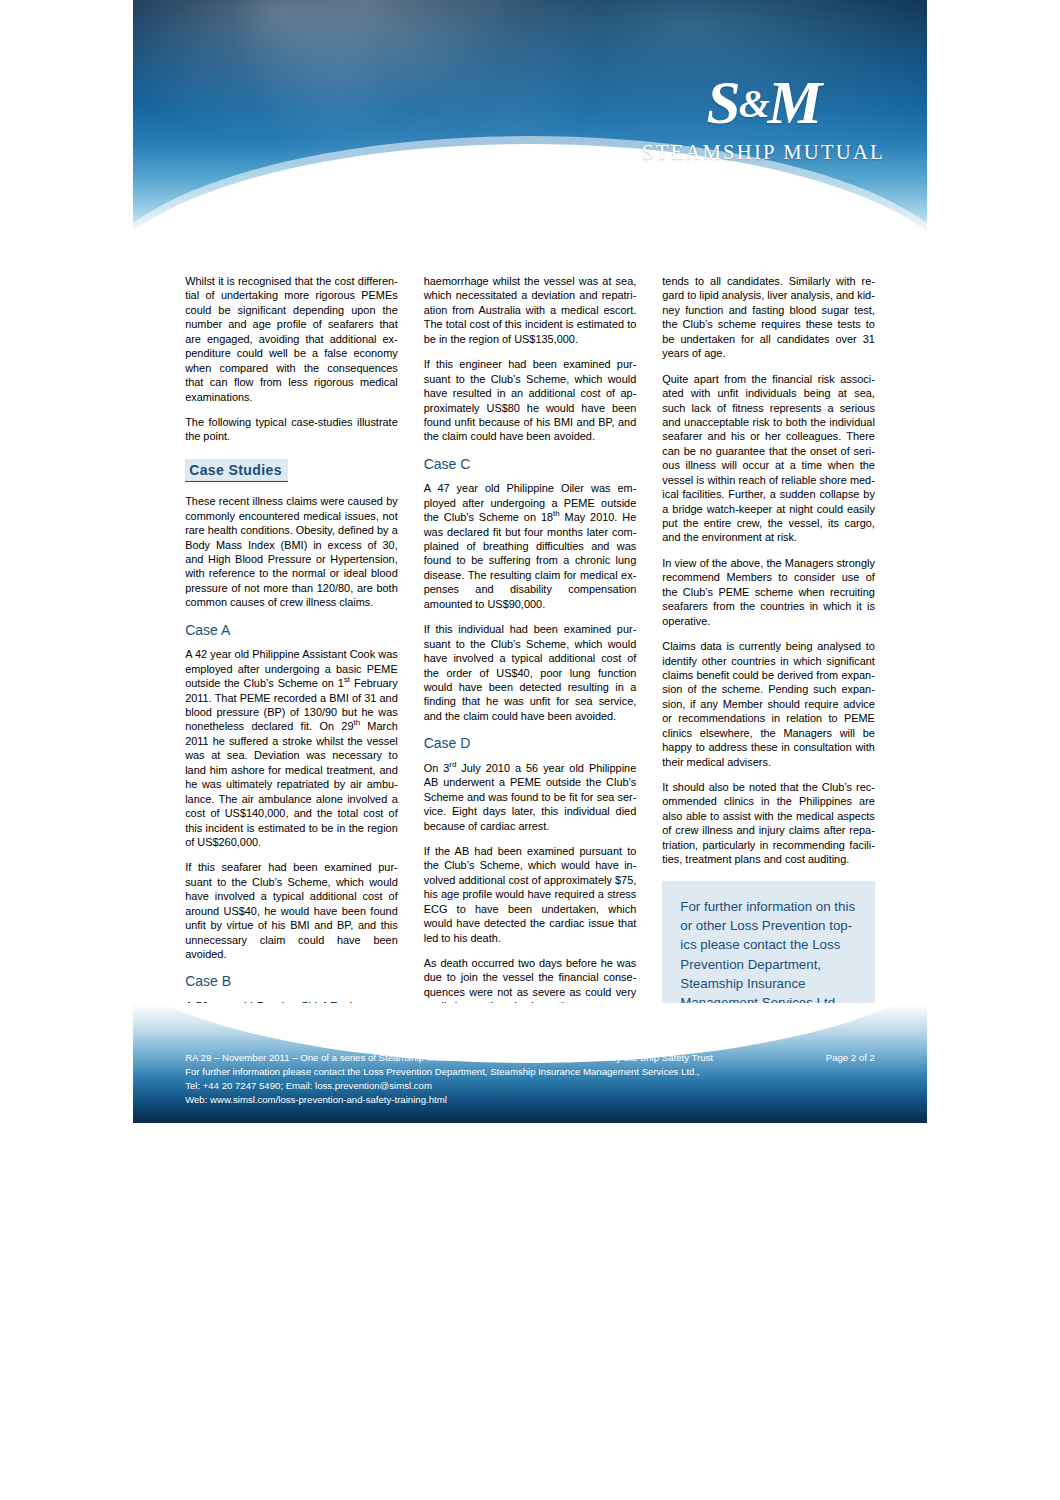S&M
STEAMSHIP MUTUAL
Whilst it is recognised that the cost differential of undertaking more rigorous PEMEs could be significant depending upon the number and age profile of seafarers that are engaged, avoiding that additional expenditure could well be a false economy when compared with the consequences that can flow from less rigorous medical examinations.
The following typical case-studies illustrate the point.
Case Studies
These recent illness claims were caused by commonly encountered medical issues, not rare health conditions. Obesity, defined by a Body Mass Index (BMI) in excess of 30, and High Blood Pressure or Hypertension, with reference to the normal or ideal blood pressure of not more than 120/80, are both common causes of crew illness claims.
Case A
A 42 year old Philippine Assistant Cook was employed after undergoing a basic PEME outside the Club’s Scheme on 1st February 2011. That PEME recorded a BMI of 31 and blood pressure (BP) of 130/90 but he was nonetheless declared fit. On 29th March 2011 he suffered a stroke whilst the vessel was at sea. Deviation was necessary to land him ashore for medical treatment, and he was ultimately repatriated by air ambulance. The air ambulance alone involved a cost of US$140,000, and the total cost of this incident is estimated to be in the region of US$260,000.
If this seafarer had been examined pursuant to the Club’s Scheme, which would have involved a typical additional cost of around US$40, he would have been found unfit by virtue of his BMI and BP, and this unnecessary claim could have been avoided.
Case B
A 59 year old Russian Chief Engineer was employed after undergoing a basic PEME outside the Club’s Scheme on 19th April 2010.
This recorded a BMI of 31 and BP of 152/96, but he was declared fit. On 22nd September 2010 he suffered a cerebral haemorrhage whilst the vessel was at sea, which necessitated a deviation and repatriation from Australia with a medical escort. The total cost of this incident is estimated to be in the region of US$135,000.
If this engineer had been examined pursuant to the Club’s Scheme, which would have resulted in an additional cost of approximately US$80 he would have been found unfit because of his BMI and BP, and the claim could have been avoided.
Case C
A 47 year old Philippine Oiler was employed after undergoing a PEME outside the Club’s Scheme on 18th May 2010. He was declared fit but four months later complained of breathing difficulties and was found to be suffering from a chronic lung disease. The resulting claim for medical expenses and disability compensation amounted to US$90,000.
If this individual had been examined pursuant to the Club’s Scheme, which would have involved a typical additional cost of the order of US$40, poor lung function would have been detected resulting in a finding that he was unfit for sea service, and the claim could have been avoided.
Case D
On 3rd July 2010 a 56 year old Philippine AB underwent a PEME outside the Club’s Scheme and was found to be fit for sea service. Eight days later, this individual died because of cardiac arrest.
If the AB had been examined pursuant to the Club’s Scheme, which would have involved additional cost of approximately $75, his age profile would have required a stress ECG to have been undertaken, which would have detected the cardiac issue that led to his death.
As death occurred two days before he was due to join the vessel the financial consequences were not as severe as could very easily have otherwise been the case.
In contrast to basic PEMEs in the Philippines, where commonly only seafarers over 40 years of age are required to undergo an Electrocardiogram (ECG), under the Club’s Scheme this requirement extends to all candidates. Similarly with regard to lipid analysis, liver analysis, and kidney function and fasting blood sugar test, the Club’s scheme requires these tests to be undertaken for all candidates over 31 years of age.
Quite apart from the financial risk associated with unfit individuals being at sea, such lack of fitness represents a serious and unacceptable risk to both the individual seafarer and his or her colleagues. There can be no guarantee that the onset of serious illness will occur at a time when the vessel is within reach of reliable shore medical facilities. Further, a sudden collapse by a bridge watch-keeper at night could easily put the entire crew, the vessel, its cargo, and the environment at risk.
In view of the above, the Managers strongly recommend Members to consider use of the Club’s PEME scheme when recruiting seafarers from the countries in which it is operative.
Claims data is currently being analysed to identify other countries in which significant claims benefit could be derived from expansion of the scheme. Pending such expansion, if any Member should require advice or recommendations in relation to PEME clinics elsewhere, the Managers will be happy to address these in consultation with their medical advisers.
It should also be noted that the Club’s recommended clinics in the Philippines are also able to assist with the medical aspects of crew illness and injury claims after repatriation, particularly in recommending facilities, treatment plans and cost auditing.
For further information on this or other Loss Prevention topics please contact the Loss Prevention Department, Steamship Insurance Management Services Ltd.
Tel: +44 20 7247 5490
Email: loss.prevention@simsl.com
Page 2 of 2 RA 29 – November 2011 – One of a series of Steamship Mutual Loss Prevention Bulletins produced by the Ship Safety Trust
For further information please contact the Loss Prevention Department, Steamship Insurance Management Services Ltd.,
Tel: +44 20 7247 5490; Email: loss.prevention@simsl.com
Web: www.simsl.com/loss-prevention-and-safety-training.html